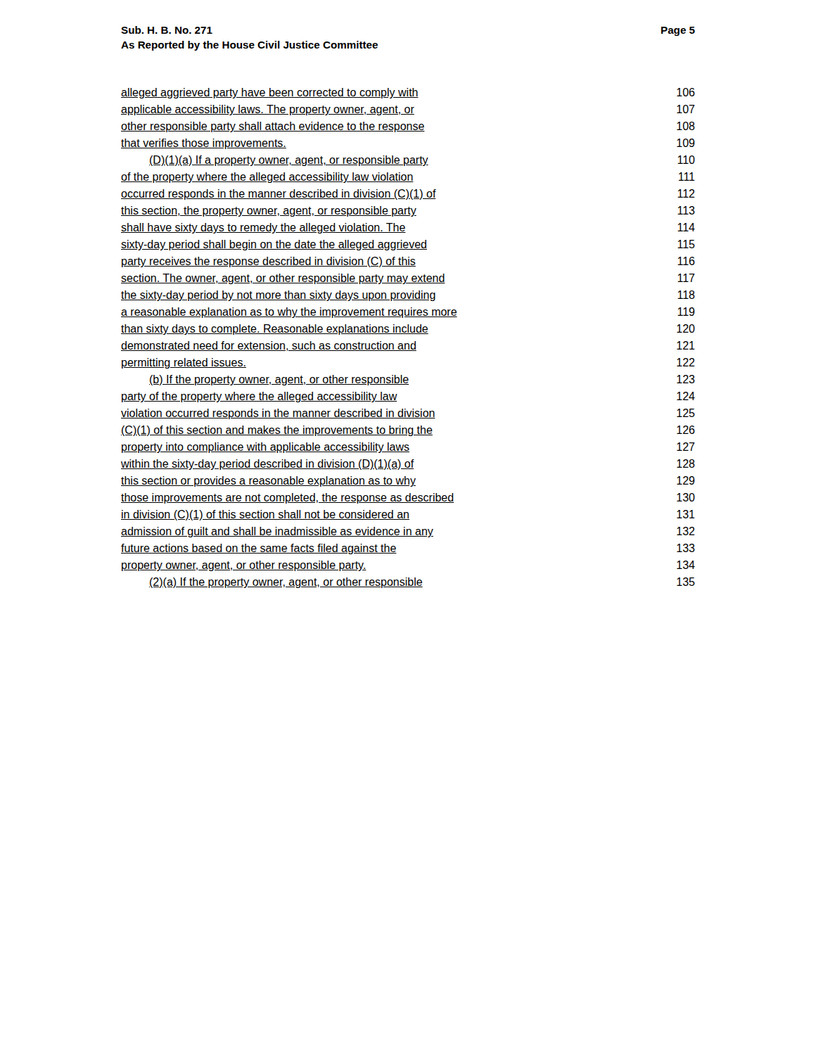Sub. H. B. No. 271
As Reported by the House Civil Justice Committee
Page 5
alleged aggrieved party have been corrected to comply with 106
applicable accessibility laws. The property owner, agent, or 107
other responsible party shall attach evidence to the response 108
that verifies those improvements. 109
(D)(1)(a) If a property owner, agent, or responsible party 110
of the property where the alleged accessibility law violation 111
occurred responds in the manner described in division (C)(1) of 112
this section, the property owner, agent, or responsible party 113
shall have sixty days to remedy the alleged violation. The 114
sixty-day period shall begin on the date the alleged aggrieved 115
party receives the response described in division (C) of this 116
section. The owner, agent, or other responsible party may extend 117
the sixty-day period by not more than sixty days upon providing 118
a reasonable explanation as to why the improvement requires more 119
than sixty days to complete. Reasonable explanations include 120
demonstrated need for extension, such as construction and 121
permitting related issues. 122
(b) If the property owner, agent, or other responsible 123
party of the property where the alleged accessibility law 124
violation occurred responds in the manner described in division 125
(C)(1) of this section and makes the improvements to bring the 126
property into compliance with applicable accessibility laws 127
within the sixty-day period described in division (D)(1)(a) of 128
this section or provides a reasonable explanation as to why 129
those improvements are not completed, the response as described 130
in division (C)(1) of this section shall not be considered an 131
admission of guilt and shall be inadmissible as evidence in any 132
future actions based on the same facts filed against the 133
property owner, agent, or other responsible party. 134
(2)(a) If the property owner, agent, or other responsible 135